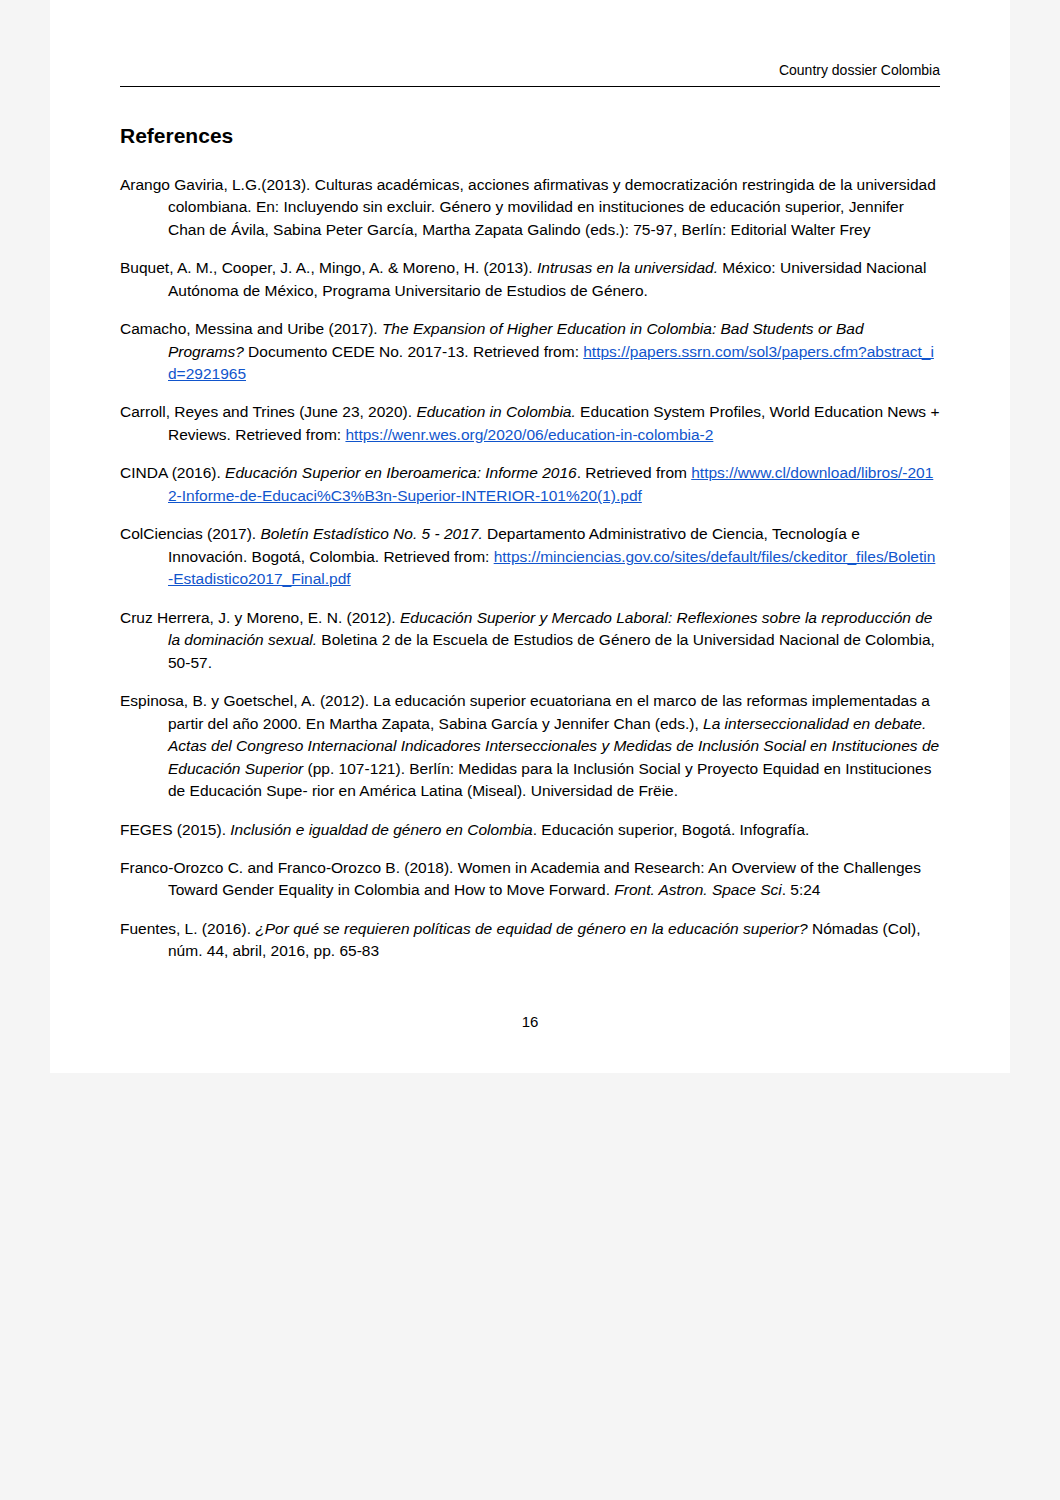Country dossier Colombia
References
Arango Gaviria, L.G.(2013). Culturas académicas, acciones afirmativas y democratización restringida de la universidad colombiana. En: Incluyendo sin excluir. Género y movilidad en instituciones de educación superior, Jennifer Chan de Ávila, Sabina Peter García, Martha Zapata Galindo (eds.): 75-97, Berlín: Editorial Walter Frey
Buquet, A. M., Cooper, J. A., Mingo, A. & Moreno, H. (2013). Intrusas en la universidad. México: Universidad Nacional Autónoma de México, Programa Universitario de Estudios de Género.
Camacho, Messina and Uribe (2017). The Expansion of Higher Education in Colombia: Bad Students or Bad Programs? Documento CEDE No. 2017-13. Retrieved from: https://papers.ssrn.com/sol3/papers.cfm?abstract_id=2921965
Carroll, Reyes and Trines (June 23, 2020). Education in Colombia. Education System Profiles, World Education News + Reviews. Retrieved from: https://wenr.wes.org/2020/06/education-in-colombia-2
CINDA (2016). Educación Superior en Iberoamerica: Informe 2016. Retrieved from https://www.cl/download/libros/-2012-Informe-de-Educaci%C3%B3n-Superior-INTERIOR-101%20(1).pdf
ColCiencias (2017). Boletín Estadístico No. 5 - 2017. Departamento Administrativo de Ciencia, Tecnología e Innovación. Bogotá, Colombia. Retrieved from: https://minciencias.gov.co/sites/default/files/ckeditor_files/Boletin-Estadistico2017_Final.pdf
Cruz Herrera, J. y Moreno, E. N. (2012). Educación Superior y Mercado Laboral: Reflexiones sobre la reproducción de la dominación sexual. Boletina 2 de la Escuela de Estudios de Género de la Universidad Nacional de Colombia, 50-57.
Espinosa, B. y Goetschel, A. (2012). La educación superior ecuatoriana en el marco de las reformas implementadas a partir del año 2000. En Martha Zapata, Sabina García y Jennifer Chan (eds.), La interseccionalidad en debate. Actas del Congreso Internacional Indicadores Interseccionales y Medidas de Inclusión Social en Instituciones de Educación Superior (pp. 107-121). Berlín: Medidas para la Inclusión Social y Proyecto Equidad en Instituciones de Educación Supe- rior en América Latina (Miseal). Universidad de Frëie.
FEGES (2015). Inclusión e igualdad de género en Colombia. Educación superior, Bogotá. Infografía.
Franco-Orozco C. and Franco-Orozco B. (2018). Women in Academia and Research: An Overview of the Challenges Toward Gender Equality in Colombia and How to Move Forward. Front. Astron. Space Sci. 5:24
Fuentes, L. (2016). ¿Por qué se requieren políticas de equidad de género en la educación superior? Nómadas (Col), núm. 44, abril, 2016, pp. 65-83
16